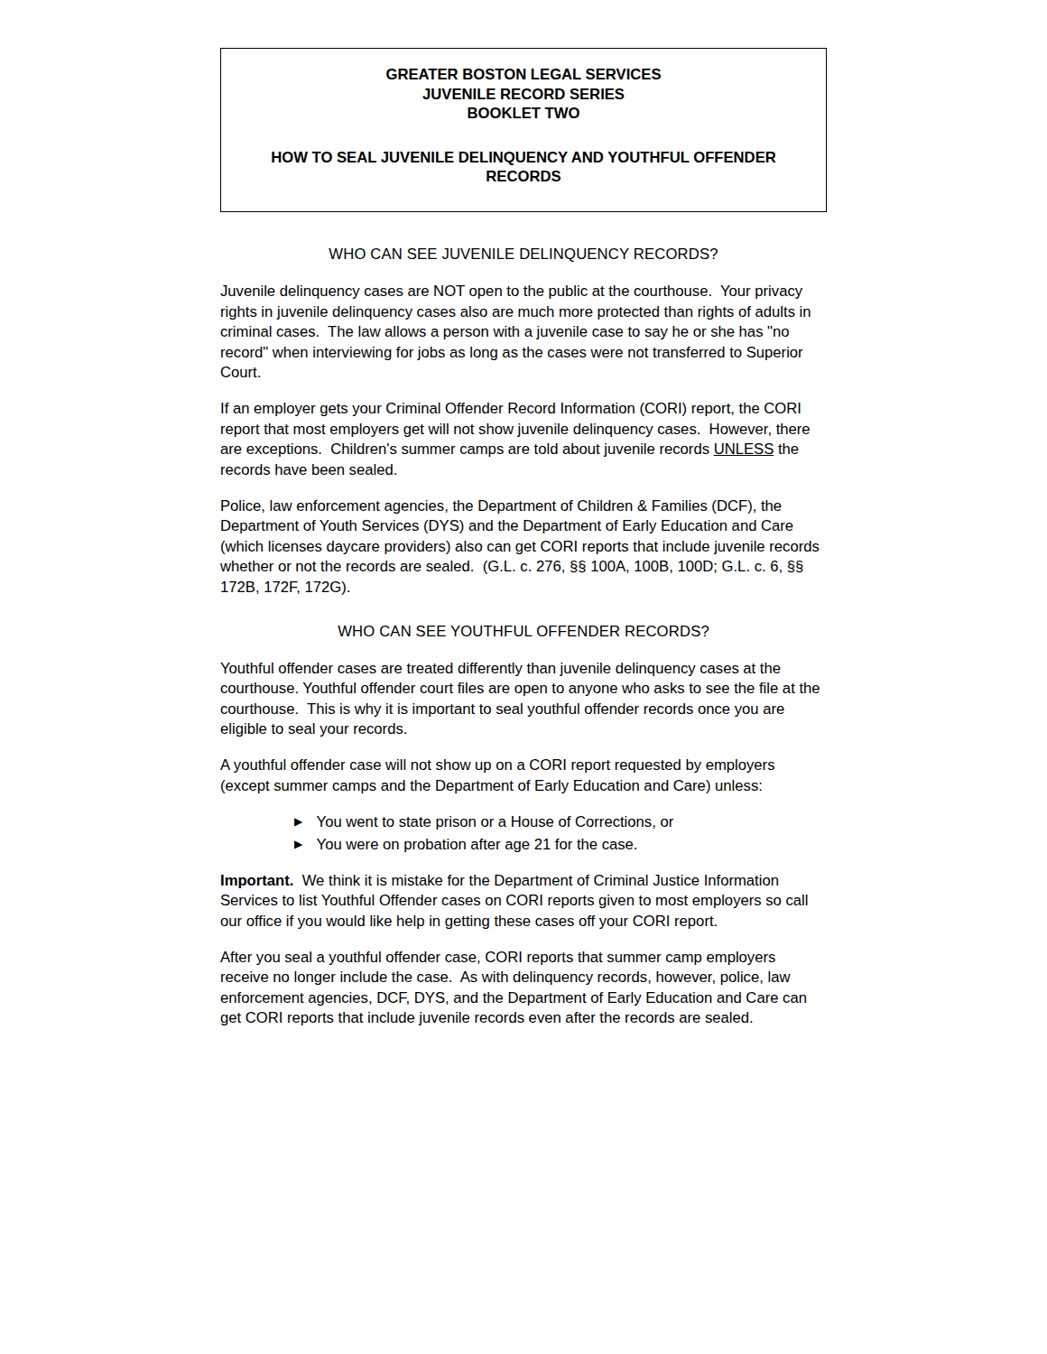GREATER BOSTON LEGAL SERVICES
JUVENILE RECORD SERIES
BOOKLET TWO
HOW TO SEAL JUVENILE DELINQUENCY AND YOUTHFUL OFFENDER RECORDS
WHO CAN SEE JUVENILE DELINQUENCY RECORDS?
Juvenile delinquency cases are NOT open to the public at the courthouse. Your privacy rights in juvenile delinquency cases also are much more protected than rights of adults in criminal cases. The law allows a person with a juvenile case to say he or she has "no record" when interviewing for jobs as long as the cases were not transferred to Superior Court.
If an employer gets your Criminal Offender Record Information (CORI) report, the CORI report that most employers get will not show juvenile delinquency cases. However, there are exceptions. Children's summer camps are told about juvenile records UNLESS the records have been sealed.
Police, law enforcement agencies, the Department of Children & Families (DCF), the Department of Youth Services (DYS) and the Department of Early Education and Care (which licenses daycare providers) also can get CORI reports that include juvenile records whether or not the records are sealed. (G.L. c. 276, §§ 100A, 100B, 100D; G.L. c. 6, §§ 172B, 172F, 172G).
WHO CAN SEE YOUTHFUL OFFENDER RECORDS?
Youthful offender cases are treated differently than juvenile delinquency cases at the courthouse. Youthful offender court files are open to anyone who asks to see the file at the courthouse. This is why it is important to seal youthful offender records once you are eligible to seal your records.
A youthful offender case will not show up on a CORI report requested by employers (except summer camps and the Department of Early Education and Care) unless:
You went to state prison or a House of Corrections, or
You were on probation after age 21 for the case.
Important. We think it is mistake for the Department of Criminal Justice Information Services to list Youthful Offender cases on CORI reports given to most employers so call our office if you would like help in getting these cases off your CORI report.
After you seal a youthful offender case, CORI reports that summer camp employers receive no longer include the case. As with delinquency records, however, police, law enforcement agencies, DCF, DYS, and the Department of Early Education and Care can get CORI reports that include juvenile records even after the records are sealed.